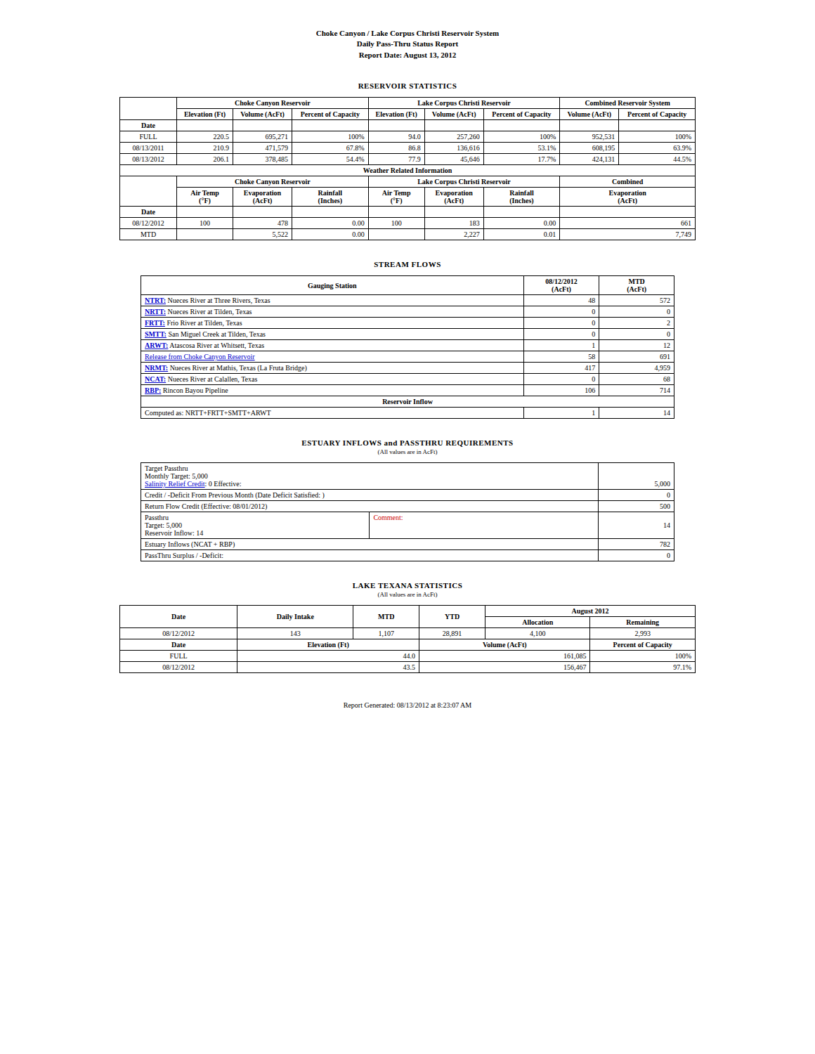Choke Canyon / Lake Corpus Christi Reservoir System
Daily Pass-Thru Status Report
Report Date: August 13, 2012
RESERVOIR STATISTICS
| | Choke Canyon Reservoir | Lake Corpus Christi Reservoir | Combined Reservoir System |
| --- | --- | --- | --- |
| Elevation (Ft) | Volume (AcFt) | Percent of Capacity | Elevation (Ft) | Volume (AcFt) | Percent of Capacity | Volume (AcFt) | Percent of Capacity |
| Date | | | | | | | | |
| FULL | 220.5 | 695,271 | 100% | 94.0 | 257,260 | 100% | 952,531 | 100% |
| 08/13/2011 | 210.9 | 471,579 | 67.8% | 86.8 | 136,616 | 53.1% | 608,195 | 63.9% |
| 08/13/2012 | 206.1 | 378,485 | 54.4% | 77.9 | 45,646 | 17.7% | 424,131 | 44.5% |
| Weather Related Information |
| | Choke Canyon Reservoir | Lake Corpus Christi Reservoir | Combined |
| Air Temp (°F) | Evaporation (AcFt) | Rainfall (Inches) | Air Temp (°F) | Evaporation (AcFt) | Rainfall (Inches) | Evaporation (AcFt) |
| Date | | | | | | | |
| 08/12/2012 | 100 | 478 | 0.00 | 100 | 183 | 0.00 | 661 |
| MTD | | 5,522 | 0.00 | | 2,227 | 0.01 | 7,749 |
STREAM FLOWS
| Gauging Station | 08/12/2012 (AcFt) | MTD (AcFt) |
| --- | --- | --- |
| NTRT: Nueces River at Three Rivers, Texas | 48 | 572 |
| NRTT: Nueces River at Tilden, Texas | 0 | 0 |
| FRTT: Frio River at Tilden, Texas | 0 | 2 |
| SMTT: San Miguel Creek at Tilden, Texas | 0 | 0 |
| ARWT: Atascosa River at Whitsett, Texas | 1 | 12 |
| Release from Choke Canyon Reservoir | 58 | 691 |
| NRMT: Nueces River at Mathis, Texas (La Fruta Bridge) | 417 | 4,959 |
| NCAT: Nueces River at Calallen, Texas | 0 | 68 |
| RBP: Rincon Bayou Pipeline | 106 | 714 |
| Reservoir Inflow |
| Computed as: NRTT+FRTT+SMTT+ARWT | 1 | 14 |
ESTUARY INFLOWS and PASSTHRU REQUIREMENTS
(All values are in AcFt)
| Target Passthru Monthly Target: 5,000 Salinity Relief Credit : 0 Effective: | 5,000 |
| Credit / -Deficit From Previous Month (Date Deficit Satisfied: ) | 0 |
| Return Flow Credit (Effective: 08/01/2012) | 500 |
| / Passthru Target: 5,000 Reservoir Inflow: 14 / Comment: / | 14 |
| Estuary Inflows (NCAT + RBP) | 782 |
| PassThru Surplus / -Deficit: | 0 |
LAKE TEXANA STATISTICS
(All values are in AcFt)
| Date | Daily Intake | MTD | YTD | August 2012 |
| --- | --- | --- | --- | --- |
| Allocation | Remaining |
| 08/12/2012 | 143 | 1,107 | 28,891 | 4,100 | 2,993 |
| Date | Elevation (Ft) | Volume (AcFt) | Percent of Capacity |
| FULL | 44.0 | 161,085 | 100% |
| 08/12/2012 | 43.5 | 156,467 | 97.1% |
Report Generated: 08/13/2012 at 8:23:07 AM